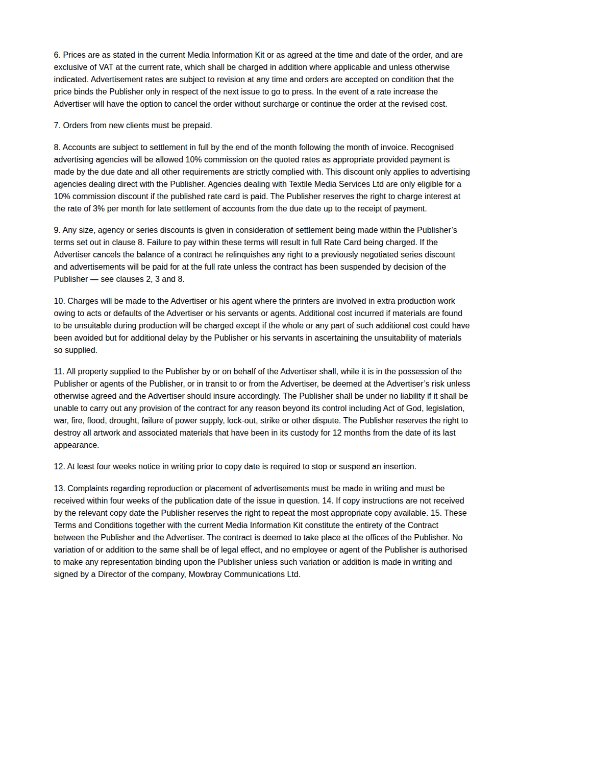6. Prices are as stated in the current Media Information Kit or as agreed at the time and date of the order, and are exclusive of VAT at the current rate, which shall be charged in addition where applicable and unless otherwise indicated. Advertisement rates are subject to revision at any time and orders are accepted on condition that the price binds the Publisher only in respect of the next issue to go to press. In the event of a rate increase the Advertiser will have the option to cancel the order without surcharge or continue the order at the revised cost.
7. Orders from new clients must be prepaid.
8. Accounts are subject to settlement in full by the end of the month following the month of invoice. Recognised advertising agencies will be allowed 10% commission on the quoted rates as appropriate provided payment is made by the due date and all other requirements are strictly complied with. This discount only applies to advertising agencies dealing direct with the Publisher. Agencies dealing with Textile Media Services Ltd are only eligible for a 10% commission discount if the published rate card is paid. The Publisher reserves the right to charge interest at the rate of 3% per month for late settlement of accounts from the due date up to the receipt of payment.
9. Any size, agency or series discounts is given in consideration of settlement being made within the Publisher’s terms set out in clause 8. Failure to pay within these terms will result in full Rate Card being charged. If the Advertiser cancels the balance of a contract he relinquishes any right to a previously negotiated series discount and advertisements will be paid for at the full rate unless the contract has been suspended by decision of the Publisher — see clauses 2, 3 and 8.
10. Charges will be made to the Advertiser or his agent where the printers are involved in extra production work owing to acts or defaults of the Advertiser or his servants or agents. Additional cost incurred if materials are found to be unsuitable during production will be charged except if the whole or any part of such additional cost could have been avoided but for additional delay by the Publisher or his servants in ascertaining the unsuitability of materials so supplied.
11. All property supplied to the Publisher by or on behalf of the Advertiser shall, while it is in the possession of the Publisher or agents of the Publisher, or in transit to or from the Advertiser, be deemed at the Advertiser’s risk unless otherwise agreed and the Advertiser should insure accordingly. The Publisher shall be under no liability if it shall be unable to carry out any provision of the contract for any reason beyond its control including Act of God, legislation, war, fire, flood, drought, failure of power supply, lock-out, strike or other dispute. The Publisher reserves the right to destroy all artwork and associated materials that have been in its custody for 12 months from the date of its last appearance.
12. At least four weeks notice in writing prior to copy date is required to stop or suspend an insertion.
13. Complaints regarding reproduction or placement of advertisements must be made in writing and must be received within four weeks of the publication date of the issue in question. 14. If copy instructions are not received by the relevant copy date the Publisher reserves the right to repeat the most appropriate copy available. 15. These Terms and Conditions together with the current Media Information Kit constitute the entirety of the Contract between the Publisher and the Advertiser. The contract is deemed to take place at the offices of the Publisher. No variation of or addition to the same shall be of legal effect, and no employee or agent of the Publisher is authorised to make any representation binding upon the Publisher unless such variation or addition is made in writing and signed by a Director of the company, Mowbray Communications Ltd.